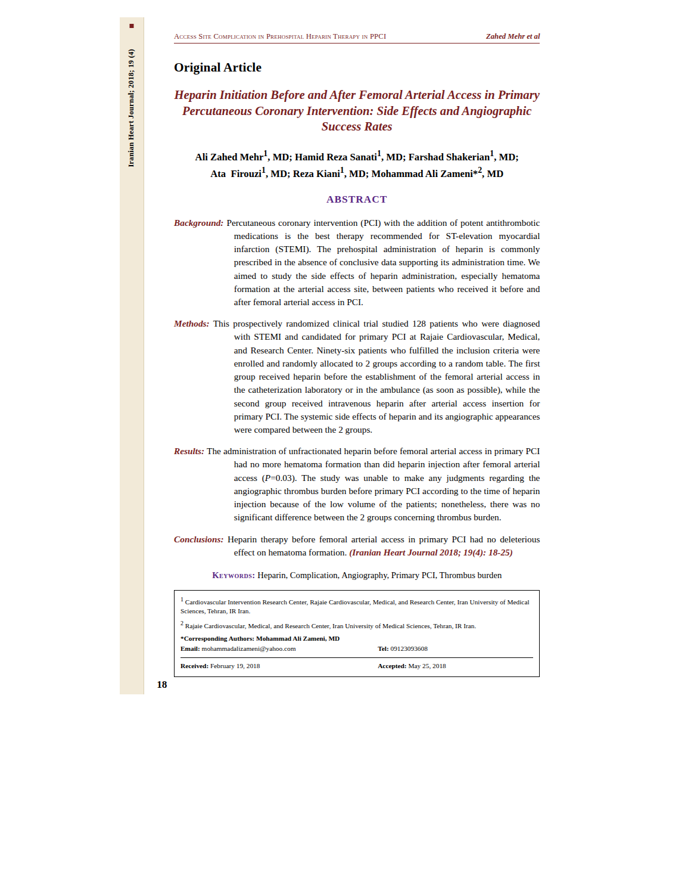Iranian Heart Journal; 2018; 19 (4)
Access Site Complication in Prehospital Heparin Therapy in PPCI
Zahed Mehr et al
Original Article
Heparin Initiation Before and After Femoral Arterial Access in Primary Percutaneous Coronary Intervention: Side Effects and Angiographic Success Rates
Ali Zahed Mehr1, MD; Hamid Reza Sanati1, MD; Farshad Shakerian1, MD;
Ata Firouzi1, MD; Reza Kiani1, MD; Mohammad Ali Zameni*2, MD
ABSTRACT
Background: Percutaneous coronary intervention (PCI) with the addition of potent antithrombotic medications is the best therapy recommended for ST-elevation myocardial infarction (STEMI). The prehospital administration of heparin is commonly prescribed in the absence of conclusive data supporting its administration time. We aimed to study the side effects of heparin administration, especially hematoma formation at the arterial access site, between patients who received it before and after femoral arterial access in PCI.
Methods: This prospectively randomized clinical trial studied 128 patients who were diagnosed with STEMI and candidated for primary PCI at Rajaie Cardiovascular, Medical, and Research Center. Ninety-six patients who fulfilled the inclusion criteria were enrolled and randomly allocated to 2 groups according to a random table. The first group received heparin before the establishment of the femoral arterial access in the catheterization laboratory or in the ambulance (as soon as possible), while the second group received intravenous heparin after arterial access insertion for primary PCI. The systemic side effects of heparin and its angiographic appearances were compared between the 2 groups.
Results: The administration of unfractionated heparin before femoral arterial access in primary PCI had no more hematoma formation than did heparin injection after femoral arterial access (P=0.03). The study was unable to make any judgments regarding the angiographic thrombus burden before primary PCI according to the time of heparin injection because of the low volume of the patients; nonetheless, there was no significant difference between the 2 groups concerning thrombus burden.
Conclusions: Heparin therapy before femoral arterial access in primary PCI had no deleterious effect on hematoma formation. (Iranian Heart Journal 2018; 19(4): 18-25)
Keywords: Heparin, Complication, Angiography, Primary PCI, Thrombus burden
1 Cardiovascular Intervention Research Center, Rajaie Cardiovascular, Medical, and Research Center, Iran University of Medical Sciences, Tehran, IR Iran.
2 Rajaie Cardiovascular, Medical, and Research Center, Iran University of Medical Sciences, Tehran, IR Iran.
*Corresponding Authors: Mohammad Ali Zameni, MD
Email: mohammadalizameni@yahoo.com
Tel: 09123093608
Received: February 19, 2018
Accepted: May 25, 2018
18